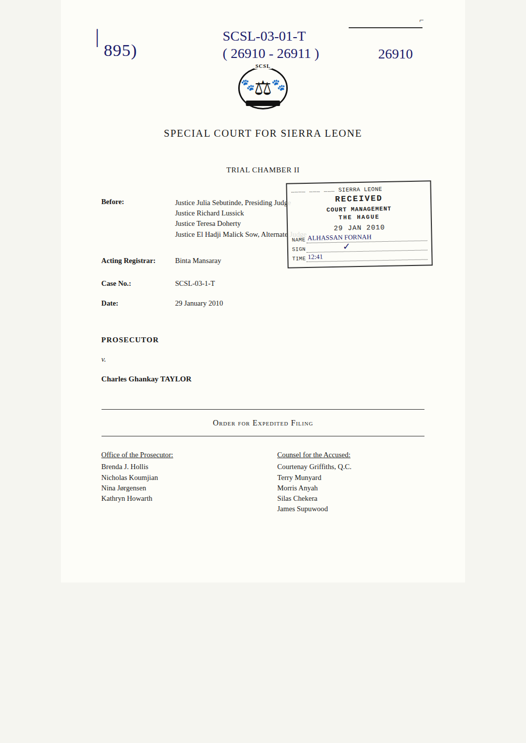⌐
|895)
SCSL‑03‑01‑T
( 26910 ‑ 26911 )
26910
SCSL 🐾 ⚖ 🐾
SPECIAL COURT FOR SIERRA LEONE
TRIAL CHAMBER II
| Before: | Justice Julia Sebutinde, Presiding Judge Justice Richard Lussick Justice Teresa Doherty Justice El Hadji Malick Sow, Alternate Judge |
| Acting Registrar: | Binta Mansaray |
| Case No.: | SCSL‑03‑1‑T |
| Date: | 29 January 2010 |
………… ……… ……… SIERRA LEONE
RECEIVED
COURT MANAGEMENT
THE HAGUE
29 JAN 2010
NAME ALHASSAN FORNAH
SIGN ✓
TIME 12:41
PROSECUTOR
v.
Charles Ghankay TAYLOR
Order for Expedited Filing
Office of the Prosecutor:
Brenda J. Hollis
Nicholas Koumjian
Nina Jørgensen
Kathryn Howarth
Counsel for the Accused:
Courtenay Griffiths, Q.C.
Terry Munyard
Morris Anyah
Silas Chekera
James Supuwood